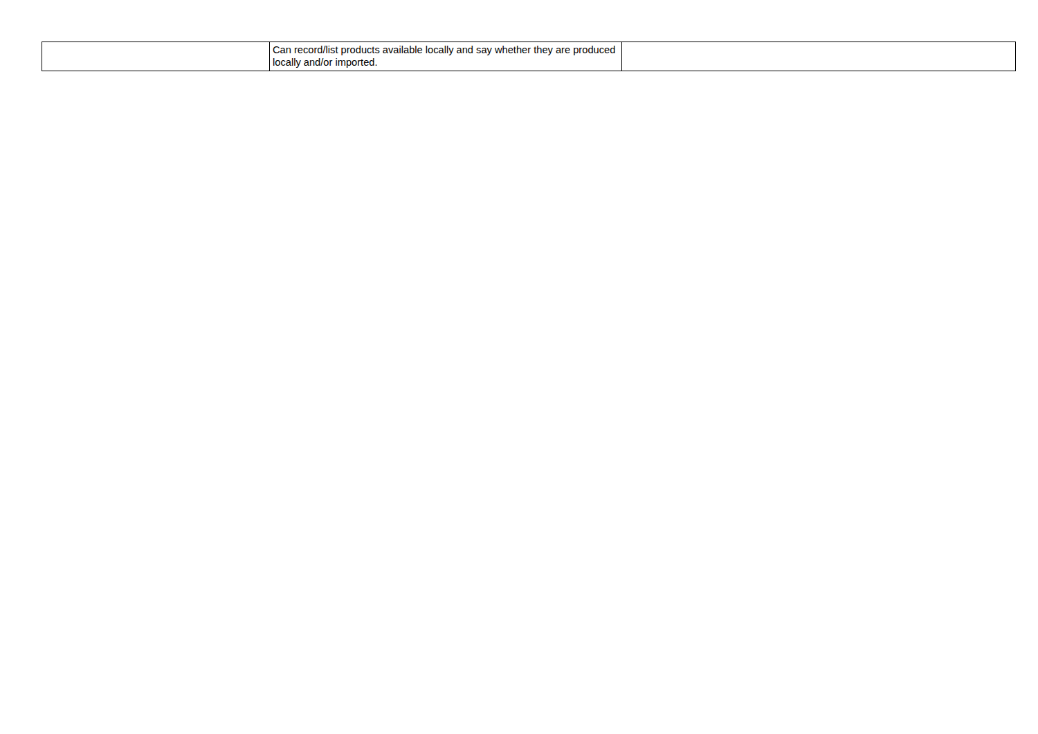| | Can record/list products available locally and say whether they are produced locally and/or imported. | |